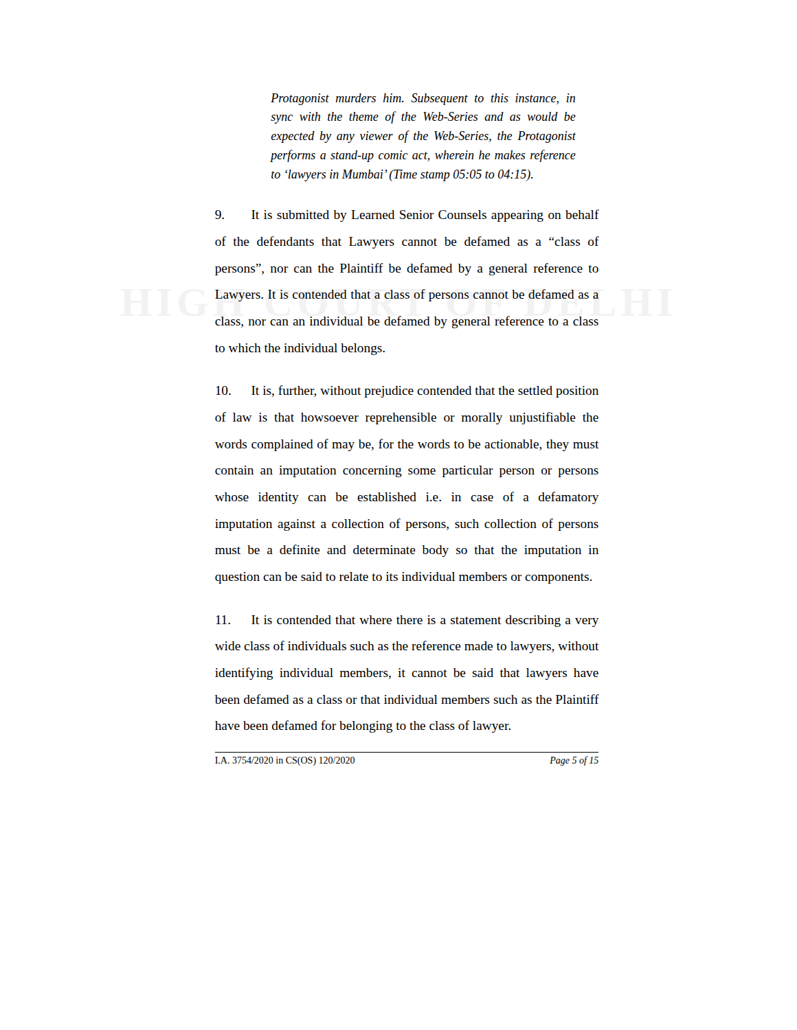HIGH COURT OF DELHI
Protagonist murders him. Subsequent to this instance, in sync with the theme of the Web-Series and as would be expected by any viewer of the Web-Series, the Protagonist performs a stand-up comic act, wherein he makes reference to ‘lawyers in Mumbai’ (Time stamp 05:05 to 04:15).
9. It is submitted by Learned Senior Counsels appearing on behalf of the defendants that Lawyers cannot be defamed as a “class of persons”, nor can the Plaintiff be defamed by a general reference to Lawyers. It is contended that a class of persons cannot be defamed as a class, nor can an individual be defamed by general reference to a class to which the individual belongs.
10. It is, further, without prejudice contended that the settled position of law is that howsoever reprehensible or morally unjustifiable the words complained of may be, for the words to be actionable, they must contain an imputation concerning some particular person or persons whose identity can be established i.e. in case of a defamatory imputation against a collection of persons, such collection of persons must be a definite and determinate body so that the imputation in question can be said to relate to its individual members or components.
11. It is contended that where there is a statement describing a very wide class of individuals such as the reference made to lawyers, without identifying individual members, it cannot be said that lawyers have been defamed as a class or that individual members such as the Plaintiff have been defamed for belonging to the class of lawyer.
I.A. 3754/2020 in CS(OS) 120/2020 Page 5 of 15